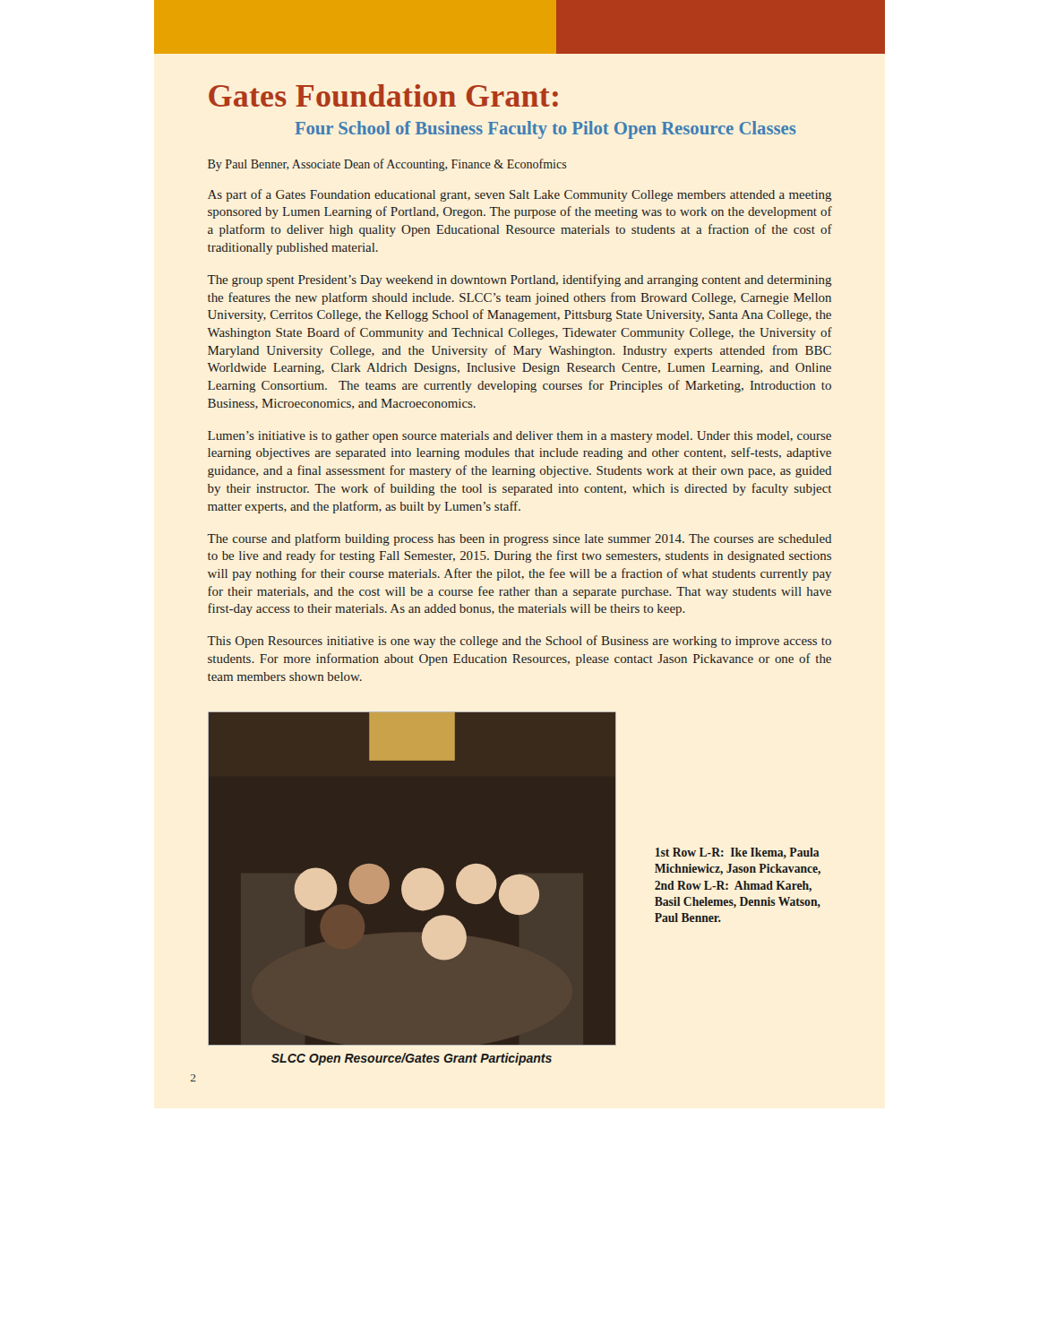Gates Foundation Grant:
Four School of Business Faculty to Pilot Open Resource Classes
By Paul Benner, Associate Dean of Accounting, Finance & Econofmics
As part of a Gates Foundation educational grant, seven Salt Lake Community College members attended a meeting sponsored by Lumen Learning of Portland, Oregon. The purpose of the meeting was to work on the development of a platform to deliver high quality Open Educational Resource materials to students at a fraction of the cost of traditionally published material.
The group spent President’s Day weekend in downtown Portland, identifying and arranging content and determining the features the new platform should include. SLCC’s team joined others from Broward College, Carnegie Mellon University, Cerritos College, the Kellogg School of Management, Pittsburg State University, Santa Ana College, the Washington State Board of Community and Technical Colleges, Tidewater Community College, the University of Maryland University College, and the University of Mary Washington. Industry experts attended from BBC Worldwide Learning, Clark Aldrich Designs, Inclusive Design Research Centre, Lumen Learning, and Online Learning Consortium. The teams are currently developing courses for Principles of Marketing, Introduction to Business, Microeconomics, and Macroeconomics.
Lumen’s initiative is to gather open source materials and deliver them in a mastery model. Under this model, course learning objectives are separated into learning modules that include reading and other content, self-tests, adaptive guidance, and a final assessment for mastery of the learning objective. Students work at their own pace, as guided by their instructor. The work of building the tool is separated into content, which is directed by faculty subject matter experts, and the platform, as built by Lumen’s staff.
The course and platform building process has been in progress since late summer 2014. The courses are scheduled to be live and ready for testing Fall Semester, 2015. During the first two semesters, students in designated sections will pay nothing for their course materials. After the pilot, the fee will be a fraction of what students currently pay for their materials, and the cost will be a course fee rather than a separate purchase. That way students will have first-day access to their materials. As an added bonus, the materials will be theirs to keep.
This Open Resources initiative is one way the college and the School of Business are working to improve access to students. For more information about Open Education Resources, please contact Jason Pickavance or one of the team members shown below.
SLCC Open Resource/Gates Grant Participants
1st Row L-R: Ike Ikema, Paula Michniewicz, Jason Pickavance, 2nd Row L-R: Ahmad Kareh, Basil Chelemes, Dennis Watson, Paul Benner.
2